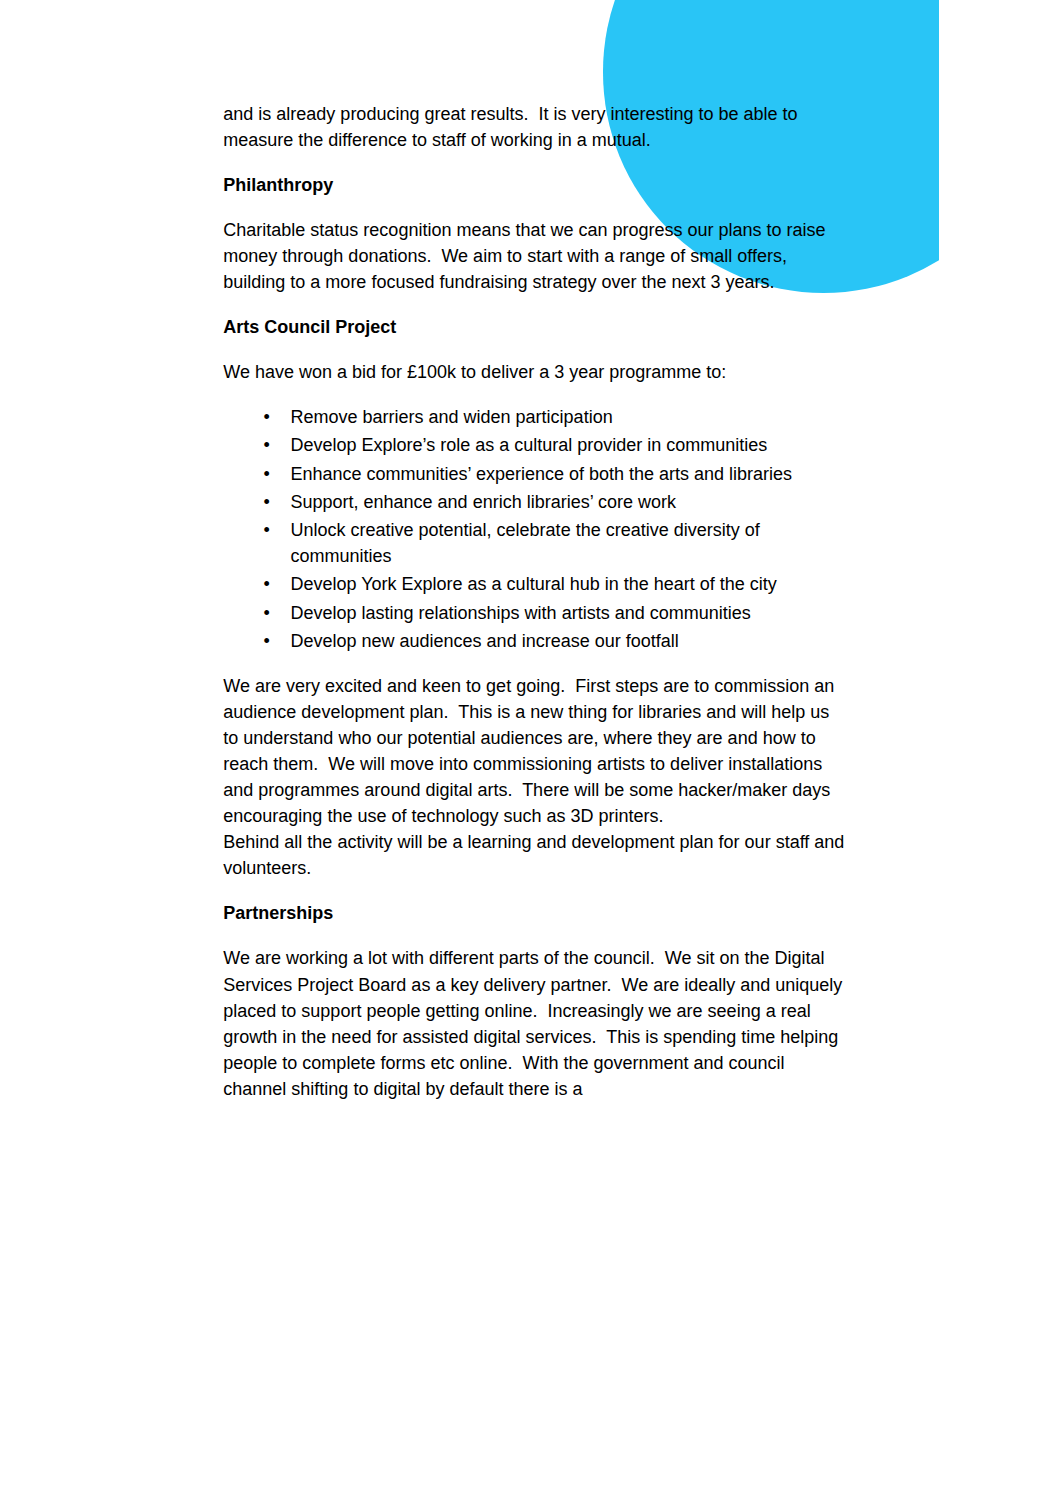and is already producing great results. It is very interesting to be able to measure the difference to staff of working in a mutual.
Philanthropy
Charitable status recognition means that we can progress our plans to raise money through donations. We aim to start with a range of small offers, building to a more focused fundraising strategy over the next 3 years.
Arts Council Project
We have won a bid for £100k to deliver a 3 year programme to:
Remove barriers and widen participation
Develop Explore’s role as a cultural provider in communities
Enhance communities’ experience of both the arts and libraries
Support, enhance and enrich libraries’ core work
Unlock creative potential, celebrate the creative diversity of communities
Develop York Explore as a cultural hub in the heart of the city
Develop lasting relationships with artists and communities
Develop new audiences and increase our footfall
We are very excited and keen to get going. First steps are to commission an audience development plan. This is a new thing for libraries and will help us to understand who our potential audiences are, where they are and how to reach them. We will move into commissioning artists to deliver installations and programmes around digital arts. There will be some hacker/maker days encouraging the use of technology such as 3D printers.
Behind all the activity will be a learning and development plan for our staff and volunteers.
Partnerships
We are working a lot with different parts of the council. We sit on the Digital Services Project Board as a key delivery partner. We are ideally and uniquely placed to support people getting online. Increasingly we are seeing a real growth in the need for assisted digital services. This is spending time helping people to complete forms etc online. With the government and council channel shifting to digital by default there is a